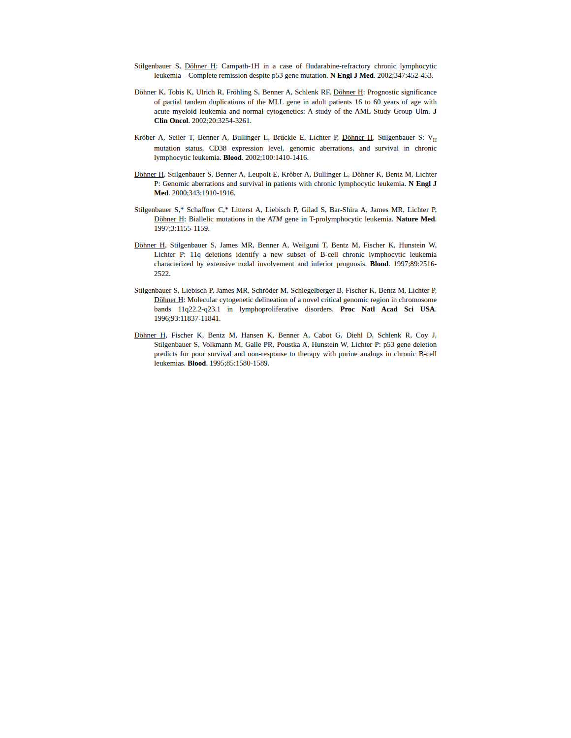Stilgenbauer S, Döhner H: Campath-1H in a case of fludarabine-refractory chronic lymphocytic leukemia – Complete remission despite p53 gene mutation. N Engl J Med. 2002;347:452-453.
Döhner K, Tobis K, Ulrich R, Fröhling S, Benner A, Schlenk RF, Döhner H: Prognostic significance of partial tandem duplications of the MLL gene in adult patients 16 to 60 years of age with acute myeloid leukemia and normal cytogenetics: A study of the AML Study Group Ulm. J Clin Oncol. 2002;20:3254-3261.
Kröber A, Seiler T, Benner A, Bullinger L, Brückle E, Lichter P, Döhner H, Stilgenbauer S: VH mutation status, CD38 expression level, genomic aberrations, and survival in chronic lymphocytic leukemia. Blood. 2002;100:1410-1416.
Döhner H, Stilgenbauer S, Benner A, Leupolt E, Kröber A, Bullinger L, Döhner K, Bentz M, Lichter P: Genomic aberrations and survival in patients with chronic lymphocytic leukemia. N Engl J Med. 2000;343:1910-1916.
Stilgenbauer S,* Schaffner C,* Litterst A, Liebisch P, Gilad S, Bar-Shira A, James MR, Lichter P, Döhner H: Biallelic mutations in the ATM gene in T-prolymphocytic leukemia. Nature Med. 1997;3:1155-1159.
Döhner H, Stilgenbauer S, James MR, Benner A, Weilguni T, Bentz M, Fischer K, Hunstein W, Lichter P: 11q deletions identify a new subset of B-cell chronic lymphocytic leukemia characterized by extensive nodal involvement and inferior prognosis. Blood. 1997;89:2516-2522.
Stilgenbauer S, Liebisch P, James MR, Schröder M, Schlegelberger B, Fischer K, Bentz M, Lichter P, Döhner H: Molecular cytogenetic delineation of a novel critical genomic region in chromosome bands 11q22.2-q23.1 in lymphoproliferative disorders. Proc Natl Acad Sci USA. 1996;93:11837-11841.
Döhner H, Fischer K, Bentz M, Hansen K, Benner A, Cabot G, Diehl D, Schlenk R, Coy J, Stilgenbauer S, Volkmann M, Galle PR, Poustka A, Hunstein W, Lichter P: p53 gene deletion predicts for poor survival and non-response to therapy with purine analogs in chronic B-cell leukemias. Blood. 1995;85:1580-1589.